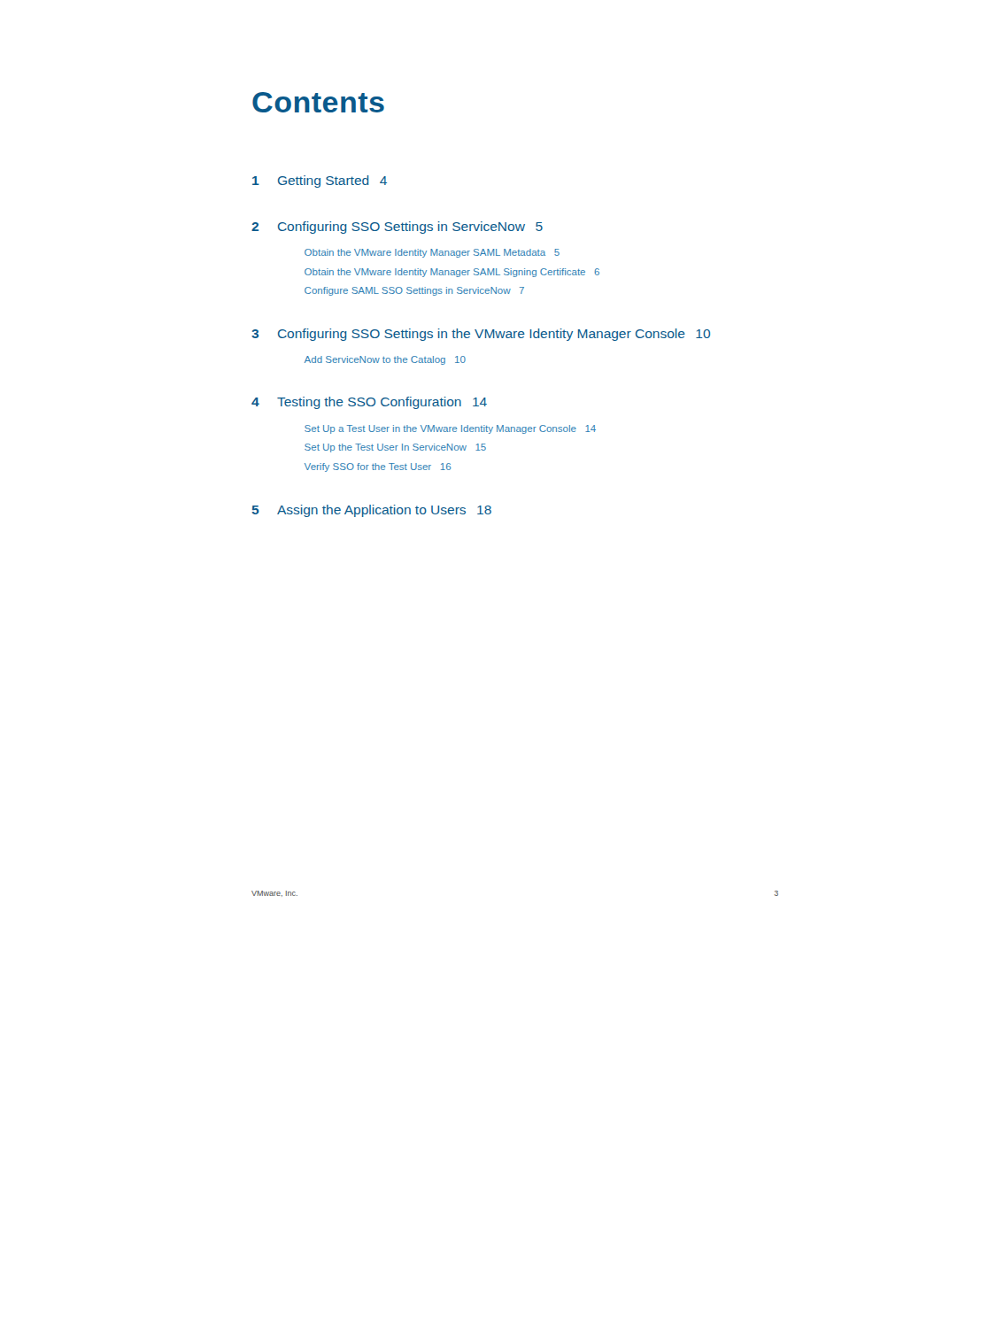Contents
1 Getting Started4
2 Configuring SSO Settings in ServiceNow5
Obtain the VMware Identity Manager SAML Metadata5
Obtain the VMware Identity Manager SAML Signing Certificate6
Configure SAML SSO Settings in ServiceNow7
3 Configuring SSO Settings in the VMware Identity Manager Console10
Add ServiceNow to the Catalog10
4 Testing the SSO Configuration14
Set Up a Test User in the VMware Identity Manager Console14
Set Up the Test User In ServiceNow15
Verify SSO for the Test User16
5 Assign the Application to Users18
VMware, Inc. 3